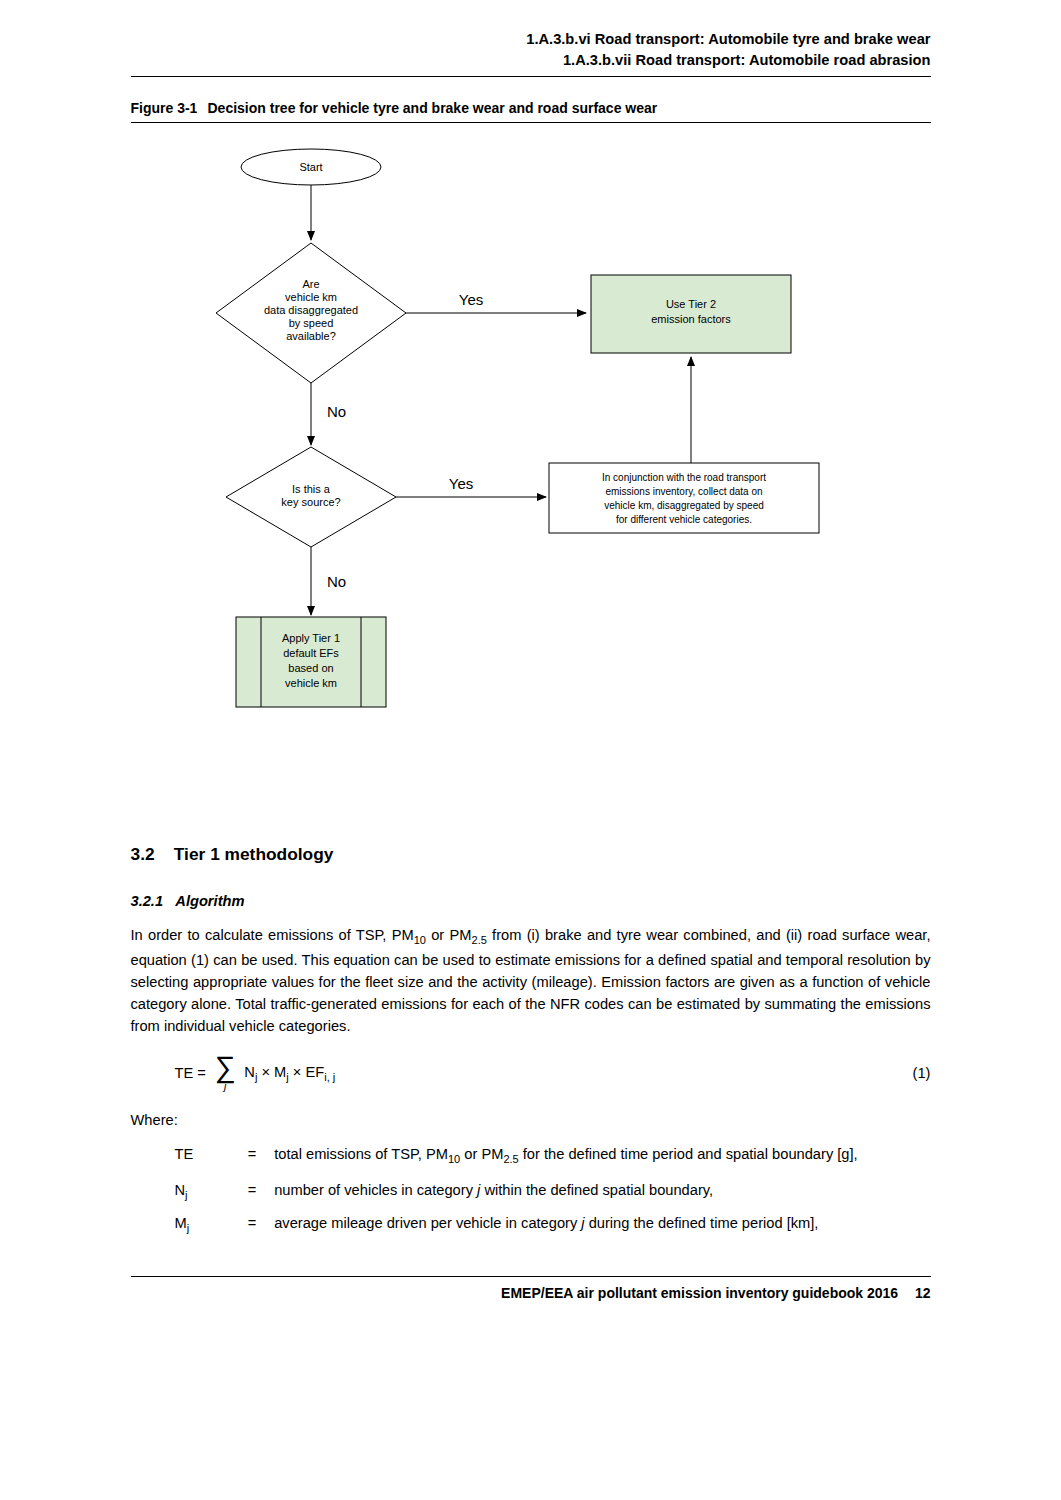1.A.3.b.vi Road transport: Automobile tyre and brake wear
1.A.3.b.vii Road transport: Automobile road abrasion
Figure 3-1 Decision tree for vehicle tyre and brake wear and road surface wear
Start Are vehicle km data disaggregated by speed available? Yes Use Tier 2 emission factors No Is this a key source? Yes In conjunction with the road transport emissions inventory, collect data on vehicle km, disaggregated by speed for different vehicle categories. No Apply Tier 1 default EFs based on vehicle km
3.2 Tier 1 methodology
3.2.1 Algorithm
In order to calculate emissions of TSP, PM10 or PM2.5 from (i) brake and tyre wear combined, and (ii) road surface wear, equation (1) can be used. This equation can be used to estimate emissions for a defined spatial and temporal resolution by selecting appropriate values for the fleet size and the activity (mileage). Emission factors are given as a function of vehicle category alone. Total traffic-generated emissions for each of the NFR codes can be estimated by summating the emissions from individual vehicle categories.
TE = ∑j Nj × Mj × EFi, j (1)
Where:
TE
=total emissions of TSP, PM10 or PM2.5 for the defined time period and spatial boundary [g],
Nj
=number of vehicles in category j within the defined spatial boundary,
Mj
=average mileage driven per vehicle in category j during the defined time period [km],
EMEP/EEA air pollutant emission inventory guidebook 201612